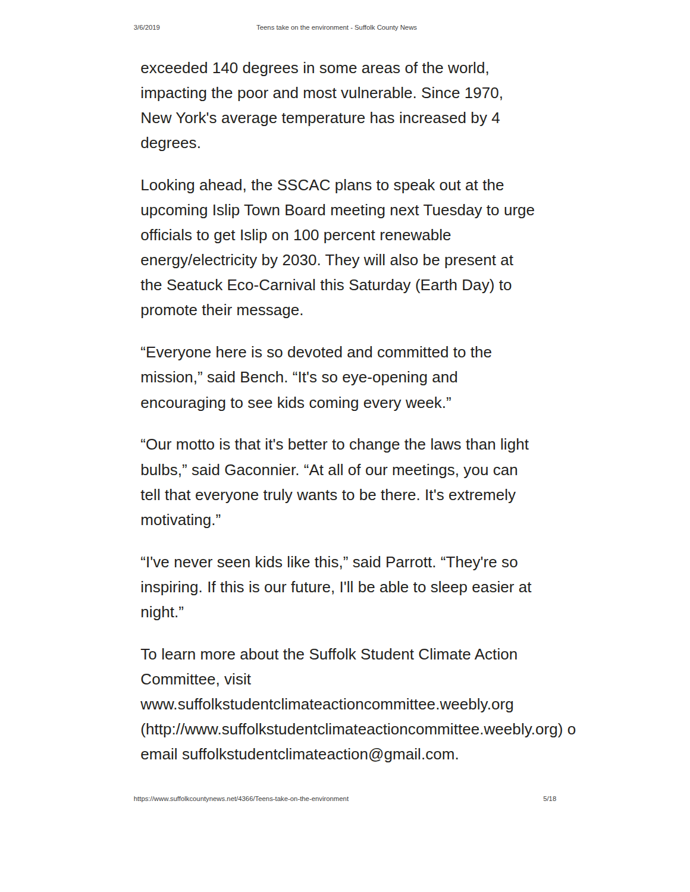3/6/2019
Teens take on the environment - Suffolk County News
exceeded 140 degrees in some areas of the world, impacting the poor and most vulnerable. Since 1970, New York's average temperature has increased by 4 degrees.
Looking ahead, the SSCAC plans to speak out at the upcoming Islip Town Board meeting next Tuesday to urge officials to get Islip on 100 percent renewable energy/electricity by 2030. They will also be present at the Seatuck Eco-Carnival this Saturday (Earth Day) to promote their message.
“Everyone here is so devoted and committed to the mission,” said Bench. “It's so eye-opening and encouraging to see kids coming every week.”
“Our motto is that it's better to change the laws than light bulbs,” said Gaconnier. “At all of our meetings, you can tell that everyone truly wants to be there. It's extremely motivating.”
“I've never seen kids like this,” said Parrott. “They're so inspiring. If this is our future, I'll be able to sleep easier at night.”
To learn more about the Suffolk Student Climate Action Committee, visit www.suffolkstudentclimateactioncommittee.weebly.org (http://www.suffolkstudentclimateactioncommittee.weebly.org) o email suffolkstudentclimateaction@gmail.com.
https://www.suffolkcountynews.net/4366/Teens-take-on-the-environment
5/18